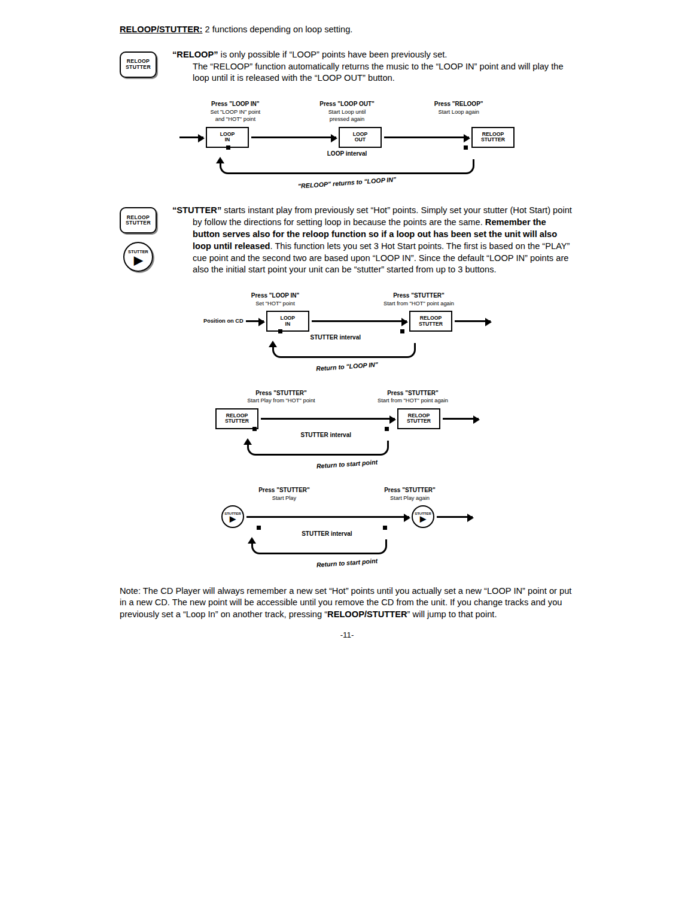RELOOP/STUTTER: 2 functions depending on loop setting.
RELOOP
STUTTER
“RELOOP” is only possible if “LOOP” points have been previously set.
The “RELOOP” function automatically returns the music to the “LOOP IN” point and will play the loop until it is released with the “LOOP OUT” button.
Press "LOOP IN" Set "LOOP IN" point
and "HOT" point
Press "LOOP OUT" Start Loop until
pressed again
Press "RELOOP" Start Loop again
LOOP
IN
LOOP
OUT
RELOOP
STUTTER
LOOP interval
"RELOOP" returns to "LOOP IN"
RELOOP
STUTTER
STUTTER ▶
“STUTTER” starts instant play from previously set “Hot” points. Simply set your stutter (Hot Start) point by follow the directions for setting loop in because the points are the same. Remember the button serves also for the reloop function so if a loop out has been set the unit will also loop until released. This function lets you set 3 Hot Start points. The first is based on the “PLAY” cue point and the second two are based upon “LOOP IN”. Since the default “LOOP IN” points are also the initial start point your unit can be “stutter” started from up to 3 buttons.
Press "LOOP IN" Set "HOT" point
Press "STUTTER" Start from "HOT" point again
Position on CD
LOOP
IN
RELOOP
STUTTER
STUTTER interval
Return to "LOOP IN"
Press "STUTTER" Start Play from "HOT" point
Press "STUTTER" Start from "HOT" point again
RELOOP
STUTTER
RELOOP
STUTTER
STUTTER interval
Return to start point
Press "STUTTER" Start Play
Press "STUTTER" Start Play again
STUTTER▶
STUTTER▶
STUTTER interval
Return to start point
Note: The CD Player will always remember a new set “Hot” points until you actually set a new “LOOP IN” point or put in a new CD. The new point will be accessible until you remove the CD from the unit. If you change tracks and you previously set a “Loop In” on another track, pressing “RELOOP/STUTTER” will jump to that point.
-11-